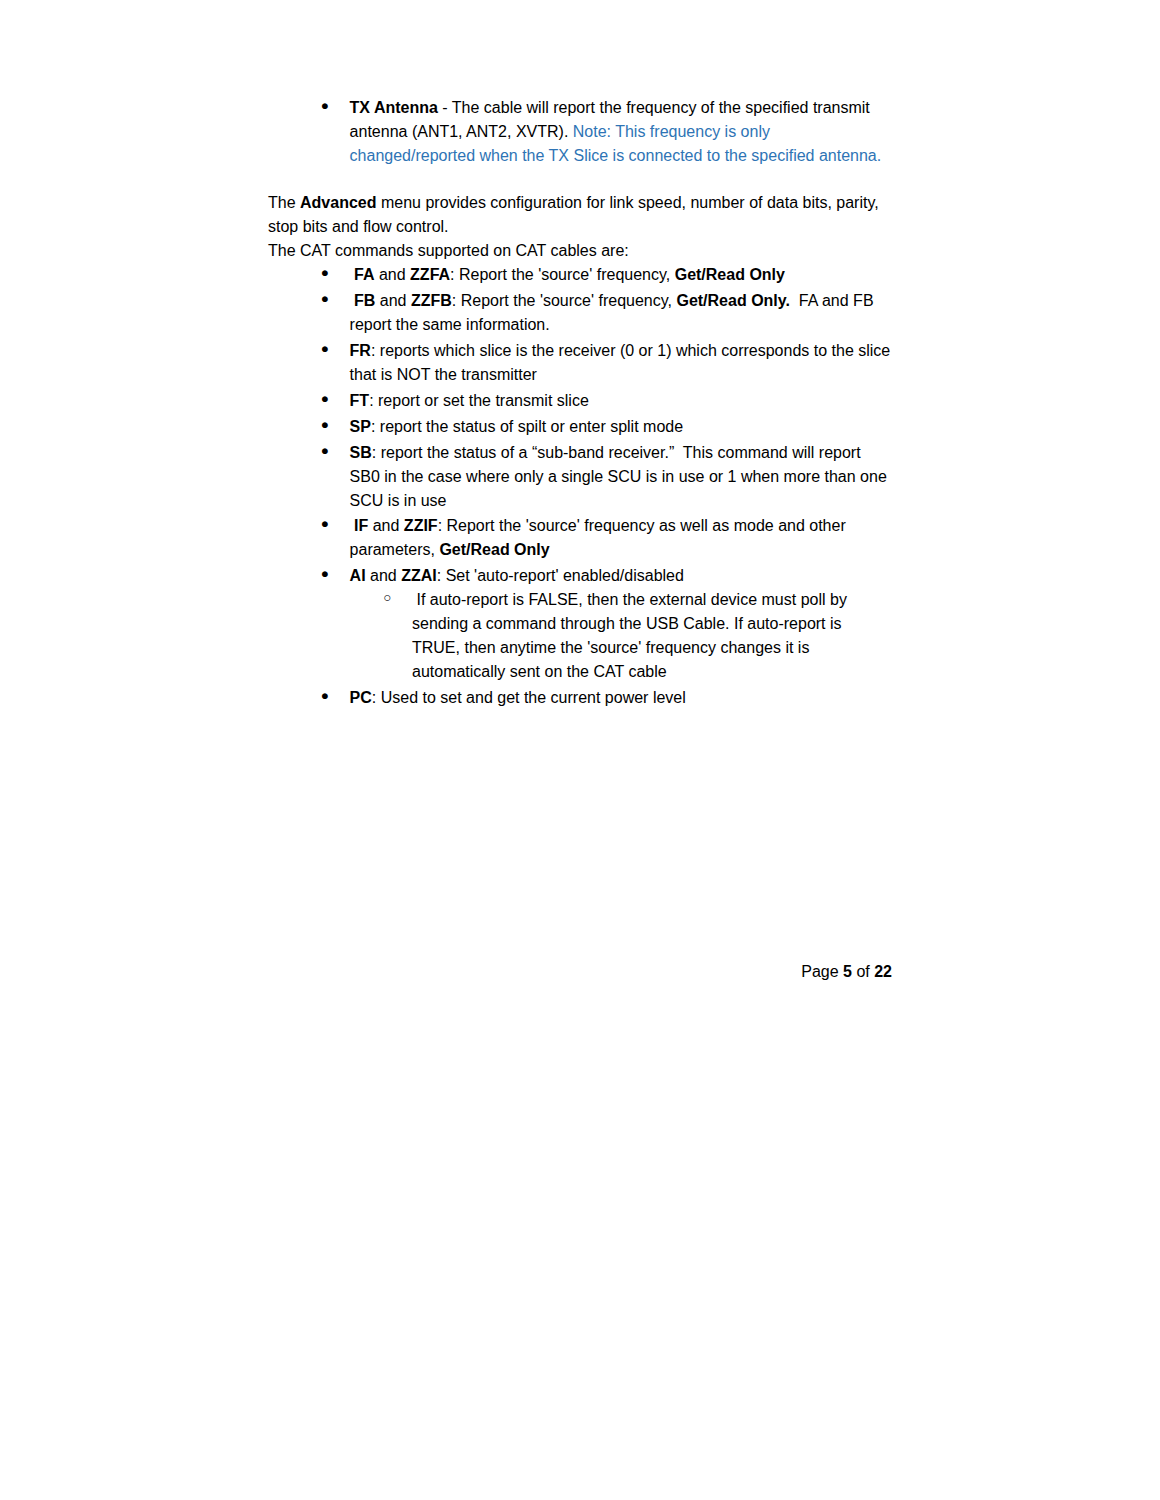TX Antenna - The cable will report the frequency of the specified transmit antenna (ANT1, ANT2, XVTR). Note: This frequency is only changed/reported when the TX Slice is connected to the specified antenna.
The Advanced menu provides configuration for link speed, number of data bits, parity, stop bits and flow control.
The CAT commands supported on CAT cables are:
FA and ZZFA: Report the 'source' frequency, Get/Read Only
FB and ZZFB: Report the 'source' frequency, Get/Read Only. FA and FB report the same information.
FR: reports which slice is the receiver (0 or 1) which corresponds to the slice that is NOT the transmitter
FT: report or set the transmit slice
SP: report the status of spilt or enter split mode
SB: report the status of a “sub-band receiver.” This command will report SB0 in the case where only a single SCU is in use or 1 when more than one SCU is in use
IF and ZZIF: Report the 'source' frequency as well as mode and other parameters, Get/Read Only
AI and ZZAI: Set 'auto-report' enabled/disabled
If auto-report is FALSE, then the external device must poll by sending a command through the USB Cable. If auto-report is TRUE, then anytime the 'source' frequency changes it is automatically sent on the CAT cable
PC: Used to set and get the current power level
Page 5 of 22